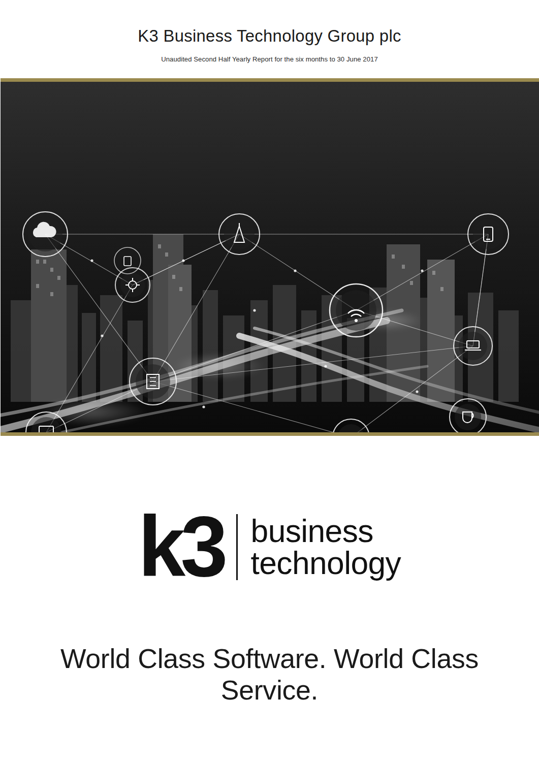K3 Business Technology Group plc
Unaudited Second Half Yearly Report for the six months to 30 June 2017
k3 business
technology
World Class Software. World Class Service.